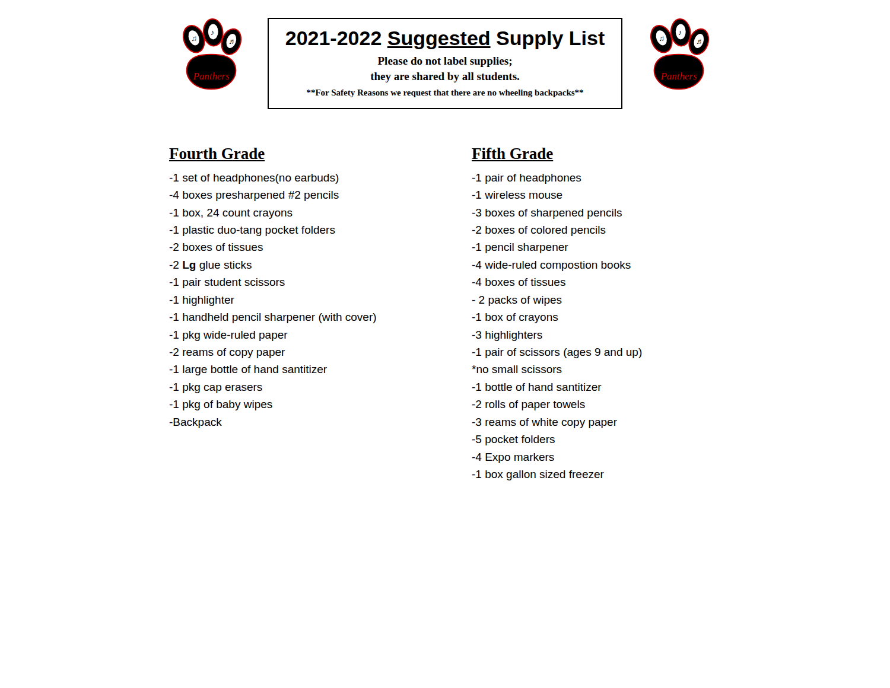♫ ♪ ♬ Panthers
2021-2022 Suggested Supply List
Please do not label supplies;
they are shared by all students.
**For Safety Reasons we request that there are no wheeling backpacks**
♫ ♪ ♬ Panthers
Fourth Grade
-1 set of headphones(no earbuds)
-4 boxes presharpened #2 pencils
-1 box, 24 count crayons
-1 plastic duo-tang pocket folders
-2 boxes of tissues
-2 Lg glue sticks
-1 pair student scissors
-1 highlighter
-1 handheld pencil sharpener (with cover)
-1 pkg wide-ruled paper
-2 reams of copy paper
-1 large bottle of hand santitizer
-1 pkg cap erasers
-1 pkg of baby wipes
-Backpack
Fifth Grade
-1 pair of headphones
-1 wireless mouse
-3 boxes of sharpened pencils
-2 boxes of colored pencils
-1 pencil sharpener
-4 wide-ruled compostion books
-4 boxes of tissues
- 2 packs of wipes
-1 box of crayons
-3 highlighters
-1 pair of scissors (ages 9 and up)
*no small scissors
-1 bottle of hand santitizer
-2 rolls of paper towels
-3 reams of white copy paper
-5 pocket folders
-4 Expo markers
-1 box gallon sized freezer